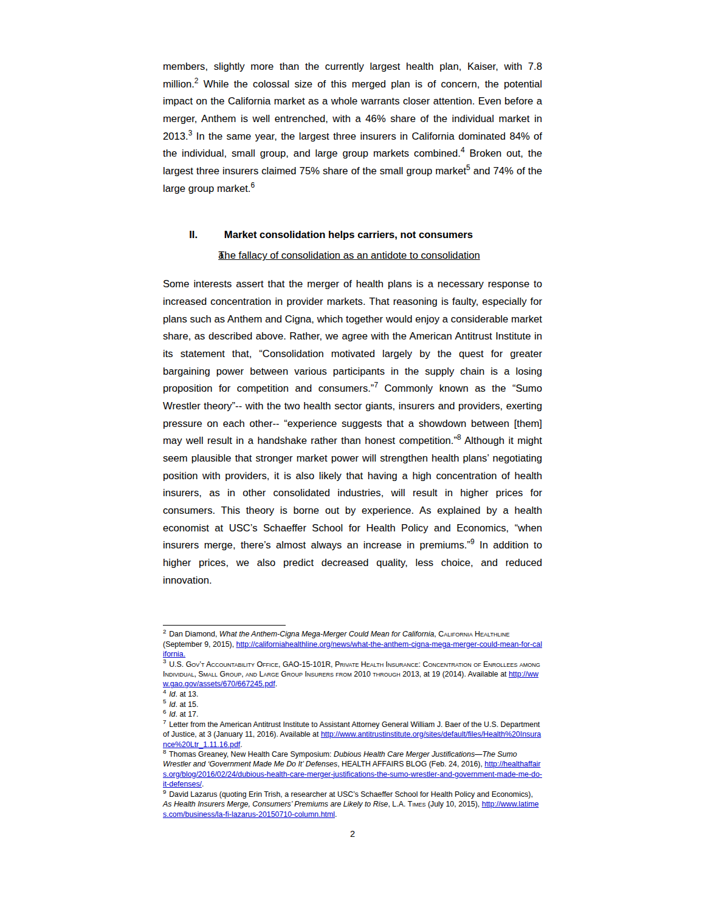members, slightly more than the currently largest health plan, Kaiser, with 7.8 million.2 While the colossal size of this merged plan is of concern, the potential impact on the California market as a whole warrants closer attention. Even before a merger, Anthem is well entrenched, with a 46% share of the individual market in 2013.3 In the same year, the largest three insurers in California dominated 84% of the individual, small group, and large group markets combined.4 Broken out, the largest three insurers claimed 75% share of the small group market5 and 74% of the large group market.6
II.
Market consolidation helps carriers, not consumers
a.
The fallacy of consolidation as an antidote to consolidation
Some interests assert that the merger of health plans is a necessary response to increased concentration in provider markets. That reasoning is faulty, especially for plans such as Anthem and Cigna, which together would enjoy a considerable market share, as described above. Rather, we agree with the American Antitrust Institute in its statement that, “Consolidation motivated largely by the quest for greater bargaining power between various participants in the supply chain is a losing proposition for competition and consumers.”7 Commonly known as the “Sumo Wrestler theory”-- with the two health sector giants, insurers and providers, exerting pressure on each other-- “experience suggests that a showdown between [them] may well result in a handshake rather than honest competition.”8 Although it might seem plausible that stronger market power will strengthen health plans’ negotiating position with providers, it is also likely that having a high concentration of health insurers, as in other consolidated industries, will result in higher prices for consumers. This theory is borne out by experience. As explained by a health economist at USC’s Schaeffer School for Health Policy and Economics, “when insurers merge, there’s almost always an increase in premiums.”9 In addition to higher prices, we also predict decreased quality, less choice, and reduced innovation.
2 Dan Diamond, What the Anthem-Cigna Mega-Merger Could Mean for California, California Healthline (September 9, 2015), http://californiahealthline.org/news/what-the-anthem-cigna-mega-merger-could-mean-for-california.
3 U.S. Gov’t Accountability Office, GAO-15-101R, Private Health Insurance: Concentration of Enrollees among Individual, Small Group, and Large Group Insurers from 2010 through 2013, at 19 (2014). Available at http://www.gao.gov/assets/670/667245.pdf.
4 Id. at 13.
5 Id. at 15.
6 Id. at 17.
7 Letter from the American Antitrust Institute to Assistant Attorney General William J. Baer of the U.S. Department of Justice, at 3 (January 11, 2016). Available at http://www.antitrustinstitute.org/sites/default/files/Health%20Insurance%20Ltr_1.11.16.pdf.
8 Thomas Greaney, New Health Care Symposium: Dubious Health Care Merger Justifications—The Sumo Wrestler and ‘Government Made Me Do It’ Defenses, HEALTH AFFAIRS BLOG (Feb. 24, 2016), http://healthaffairs.org/blog/2016/02/24/dubious-health-care-merger-justifications-the-sumo-wrestler-and-government-made-me-do-it-defenses/.
9 David Lazarus (quoting Erin Trish, a researcher at USC’s Schaeffer School for Health Policy and Economics), As Health Insurers Merge, Consumers’ Premiums are Likely to Rise, L.A. Times (July 10, 2015), http://www.latimes.com/business/la-fi-lazarus-20150710-column.html.
2